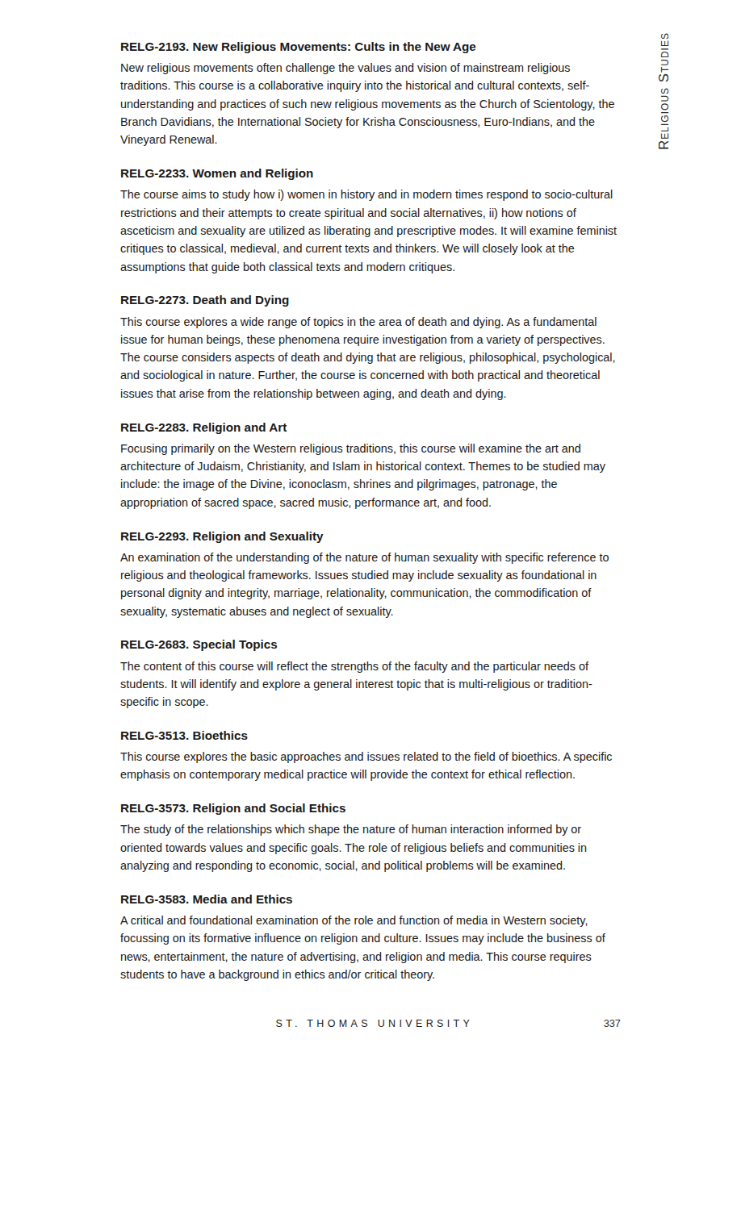Religious Studies
RELG-2193. New Religious Movements: Cults in the New Age
New religious movements often challenge the values and vision of mainstream religious traditions. This course is a collaborative inquiry into the historical and cultural contexts, self-understanding and practices of such new religious movements as the Church of Scientology, the Branch Davidians, the International Society for Krisha Consciousness, Euro-Indians, and the Vineyard Renewal.
RELG-2233. Women and Religion
The course aims to study how i) women in history and in modern times respond to socio-cultural restrictions and their attempts to create spiritual and social alternatives, ii) how notions of asceticism and sexuality are utilized as liberating and prescriptive modes. It will examine feminist critiques to classical, medieval, and current texts and thinkers. We will closely look at the assumptions that guide both classical texts and modern critiques.
RELG-2273. Death and Dying
This course explores a wide range of topics in the area of death and dying. As a fundamental issue for human beings, these phenomena require investigation from a variety of perspectives. The course considers aspects of death and dying that are religious, philosophical, psychological, and sociological in nature. Further, the course is concerned with both practical and theoretical issues that arise from the relationship between aging, and death and dying.
RELG-2283. Religion and Art
Focusing primarily on the Western religious traditions, this course will examine the art and architecture of Judaism, Christianity, and Islam in historical context. Themes to be studied may include: the image of the Divine, iconoclasm, shrines and pilgrimages, patronage, the appropriation of sacred space, sacred music, performance art, and food.
RELG-2293. Religion and Sexuality
An examination of the understanding of the nature of human sexuality with specific reference to religious and theological frameworks. Issues studied may include sexuality as foundational in personal dignity and integrity, marriage, relationality, communication, the commodification of sexuality, systematic abuses and neglect of sexuality.
RELG-2683. Special Topics
The content of this course will reflect the strengths of the faculty and the particular needs of students. It will identify and explore a general interest topic that is multi-religious or tradition-specific in scope.
RELG-3513. Bioethics
This course explores the basic approaches and issues related to the field of bioethics. A specific emphasis on contemporary medical practice will provide the context for ethical reflection.
RELG-3573. Religion and Social Ethics
The study of the relationships which shape the nature of human interaction informed by or oriented towards values and specific goals. The role of religious beliefs and communities in analyzing and responding to economic, social, and political problems will be examined.
RELG-3583. Media and Ethics
A critical and foundational examination of the role and function of media in Western society, focussing on its formative influence on religion and culture. Issues may include the business of news, entertainment, the nature of advertising, and religion and media. This course requires students to have a background in ethics and/or critical theory.
ST. THOMAS UNIVERSITY
337